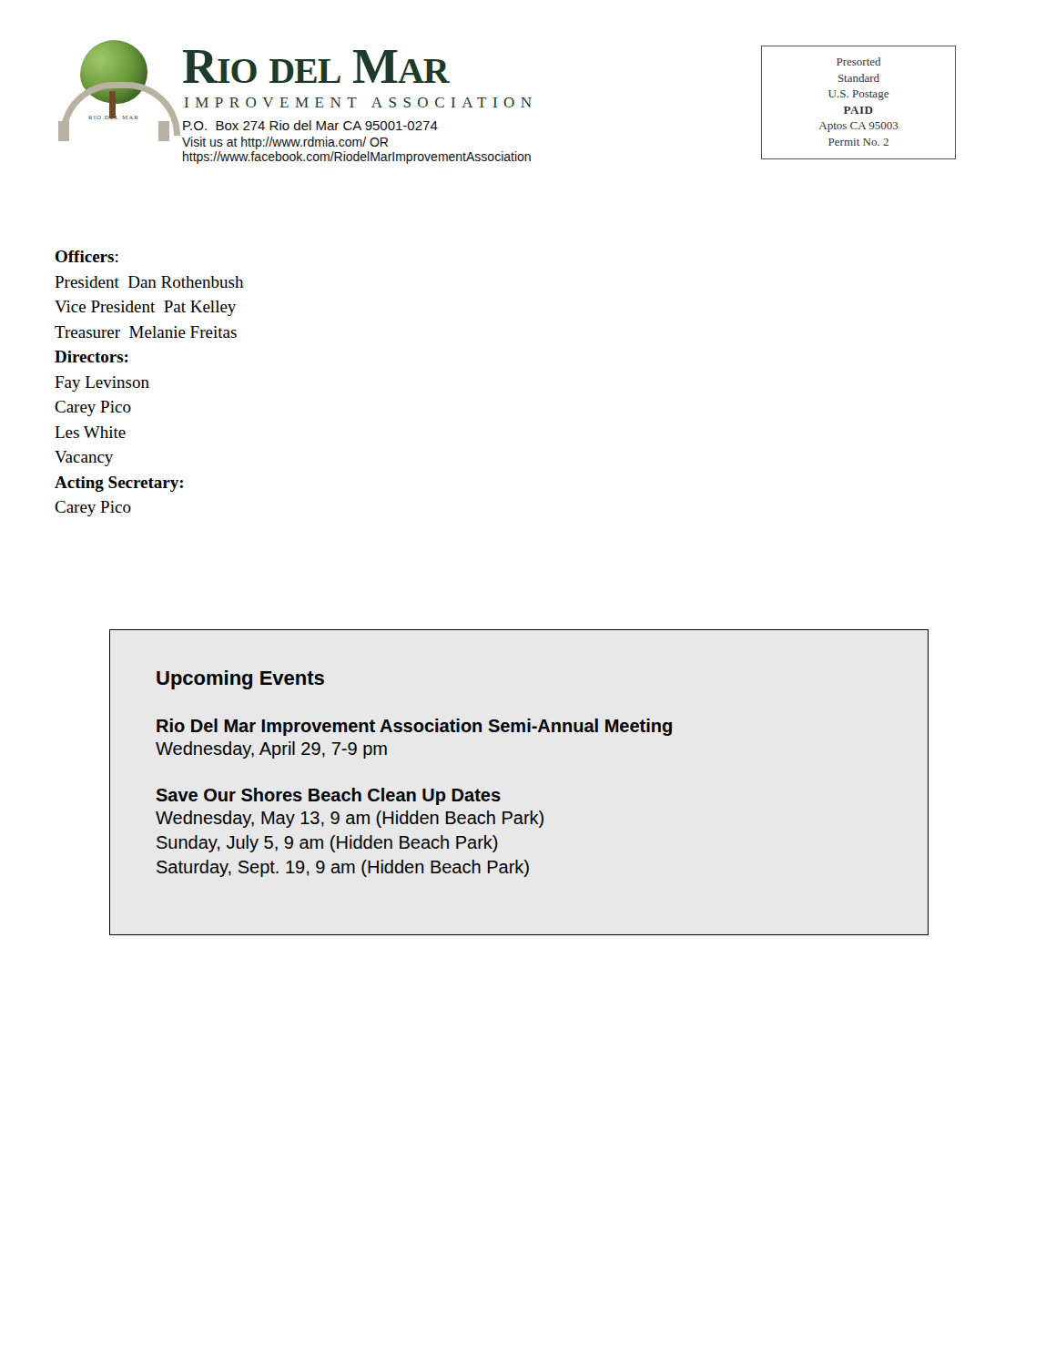RIO DEL MAR
RIO DEL MAR
IMPROVEMENT ASSOCIATION
P.O. Box 274 Rio del Mar CA 95001-0274
Visit us at http://www.rdmia.com/ OR
https://www.facebook.com/RiodelMarImprovementAssociation
Presorted
Standard
U.S. Postage
PAID
Aptos CA 95003
Permit No. 2
Officers:
President Dan Rothenbush
Vice President Pat Kelley
Treasurer Melanie Freitas
Directors:
Fay Levinson
Carey Pico
Les White
Vacancy
Acting Secretary:
Carey Pico
Upcoming Events
Rio Del Mar Improvement Association Semi-Annual Meeting
Wednesday, April 29, 7-9 pm
Save Our Shores Beach Clean Up Dates
Wednesday, May 13, 9 am (Hidden Beach Park)
Sunday, July 5, 9 am (Hidden Beach Park)
Saturday, Sept. 19, 9 am (Hidden Beach Park)